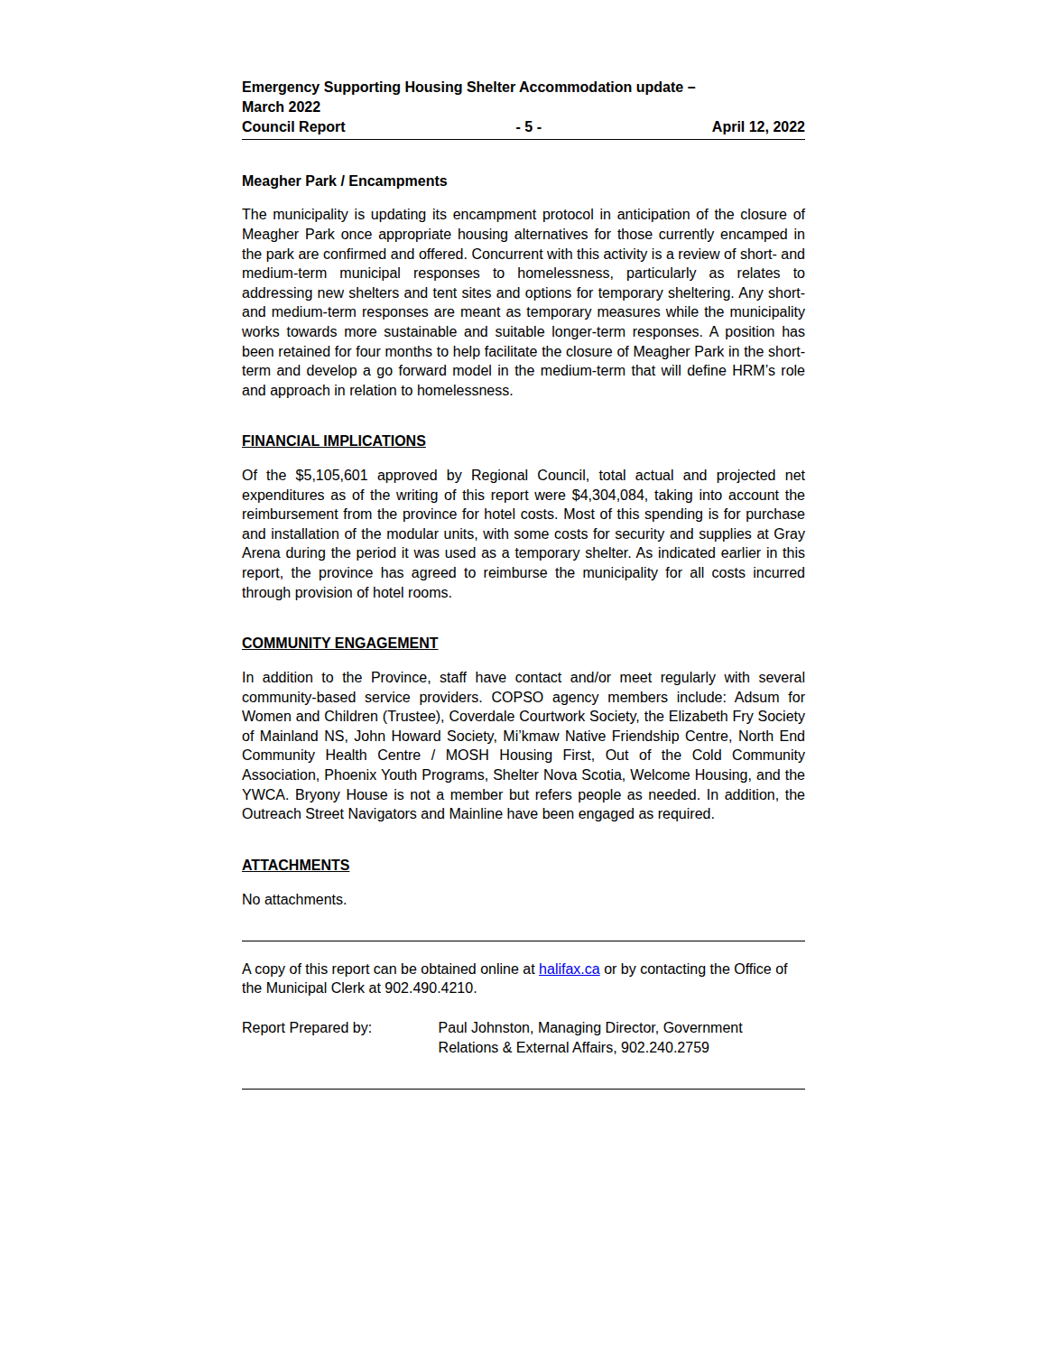Emergency Supporting Housing Shelter Accommodation update –
March 2022
Council Report - 5 - April 12, 2022
Meagher Park / Encampments
The municipality is updating its encampment protocol in anticipation of the closure of Meagher Park once appropriate housing alternatives for those currently encamped in the park are confirmed and offered. Concurrent with this activity is a review of short- and medium-term municipal responses to homelessness, particularly as relates to addressing new shelters and tent sites and options for temporary sheltering. Any short- and medium-term responses are meant as temporary measures while the municipality works towards more sustainable and suitable longer-term responses. A position has been retained for four months to help facilitate the closure of Meagher Park in the short-term and develop a go forward model in the medium-term that will define HRM’s role and approach in relation to homelessness.
FINANCIAL IMPLICATIONS
Of the $5,105,601 approved by Regional Council, total actual and projected net expenditures as of the writing of this report were $4,304,084, taking into account the reimbursement from the province for hotel costs. Most of this spending is for purchase and installation of the modular units, with some costs for security and supplies at Gray Arena during the period it was used as a temporary shelter. As indicated earlier in this report, the province has agreed to reimburse the municipality for all costs incurred through provision of hotel rooms.
COMMUNITY ENGAGEMENT
In addition to the Province, staff have contact and/or meet regularly with several community-based service providers. COPSO agency members include: Adsum for Women and Children (Trustee), Coverdale Courtwork Society, the Elizabeth Fry Society of Mainland NS, John Howard Society, Mi’kmaw Native Friendship Centre, North End Community Health Centre / MOSH Housing First, Out of the Cold Community Association, Phoenix Youth Programs, Shelter Nova Scotia, Welcome Housing, and the YWCA. Bryony House is not a member but refers people as needed. In addition, the Outreach Street Navigators and Mainline have been engaged as required.
ATTACHMENTS
No attachments.
A copy of this report can be obtained online at halifax.ca or by contacting the Office of the Municipal Clerk at 902.490.4210.
Report Prepared by:
Paul Johnston, Managing Director, Government Relations & External Affairs, 902.240.2759